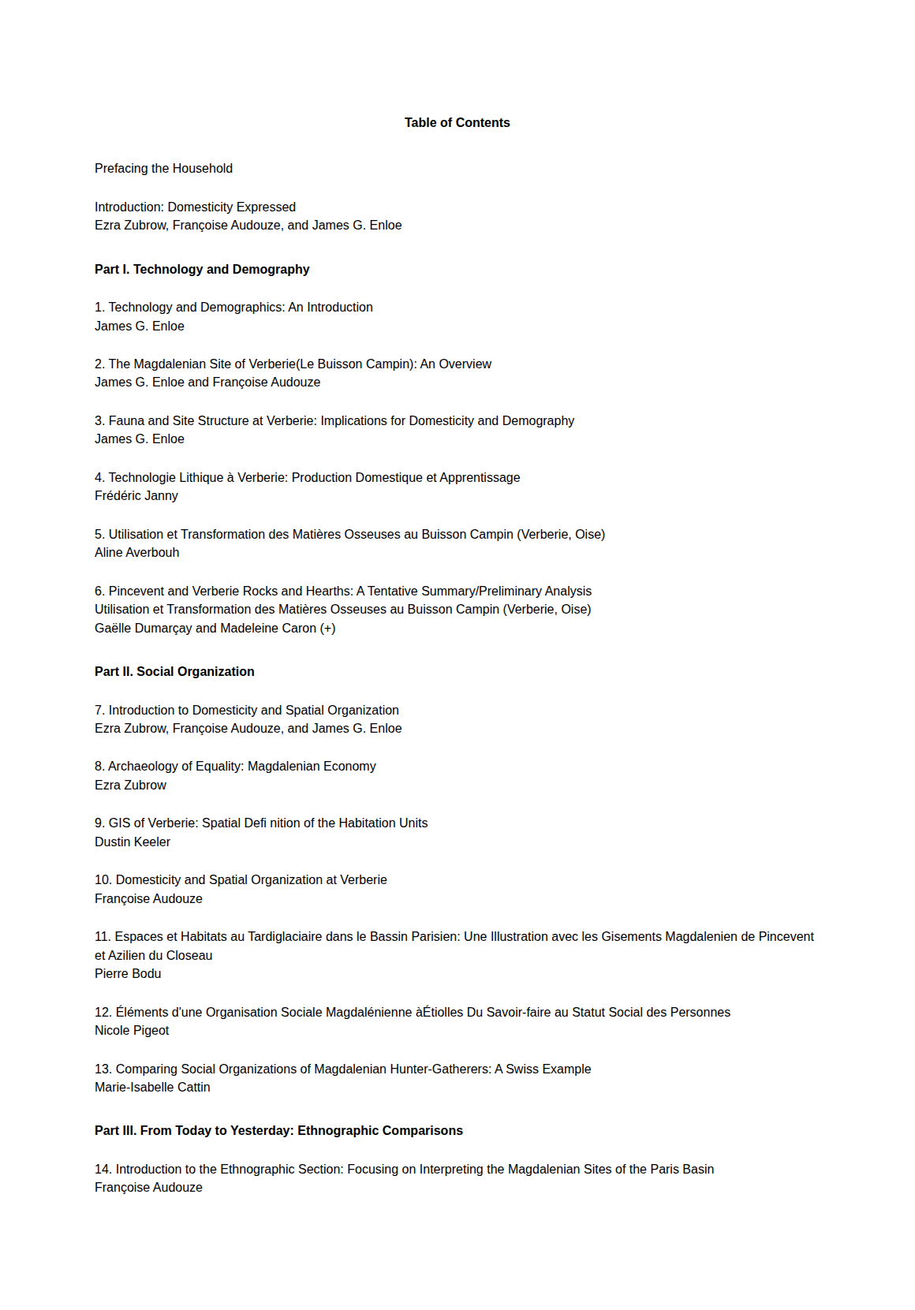Table of Contents
Prefacing the Household
Introduction: Domesticity Expressed Ezra Zubrow, Françoise Audouze, and James G. Enloe
Part I. Technology and Demography
1. Technology and Demographics: An Introduction James G. Enloe
2. The Magdalenian Site of Verberie(Le Buisson Campin): An Overview James G. Enloe and Françoise Audouze
3. Fauna and Site Structure at Verberie: Implications for Domesticity and Demography James G. Enloe
4. Technologie Lithique à Verberie: Production Domestique et Apprentissage Frédéric Janny
5. Utilisation et Transformation des Matières Osseuses au Buisson Campin (Verberie, Oise) Aline Averbouh
6. Pincevent and Verberie Rocks and Hearths: A Tentative Summary/Preliminary Analysis Utilisation et Transformation des Matières Osseuses au Buisson Campin (Verberie, Oise) Gaëlle Dumarçay and Madeleine Caron (+)
Part II. Social Organization
7. Introduction to Domesticity and Spatial Organization Ezra Zubrow, Françoise Audouze, and James G. Enloe
8. Archaeology of Equality: Magdalenian Economy Ezra Zubrow
9. GIS of Verberie: Spatial Defi nition of the Habitation Units Dustin Keeler
10. Domesticity and Spatial Organization at Verberie Françoise Audouze
11. Espaces et Habitats au Tardiglaciaire dans le Bassin Parisien: Une Illustration avec les Gisements Magdalenien de Pincevent et Azilien du Closeau Pierre Bodu
12. Éléments d'une Organisation Sociale Magdalénienne àÉtiolles Du Savoir-faire au Statut Social des Personnes Nicole Pigeot
13. Comparing Social Organizations of Magdalenian Hunter-Gatherers: A Swiss Example Marie-Isabelle Cattin
Part III. From Today to Yesterday: Ethnographic Comparisons
14. Introduction to the Ethnographic Section: Focusing on Interpreting the Magdalenian Sites of the Paris Basin Françoise Audouze